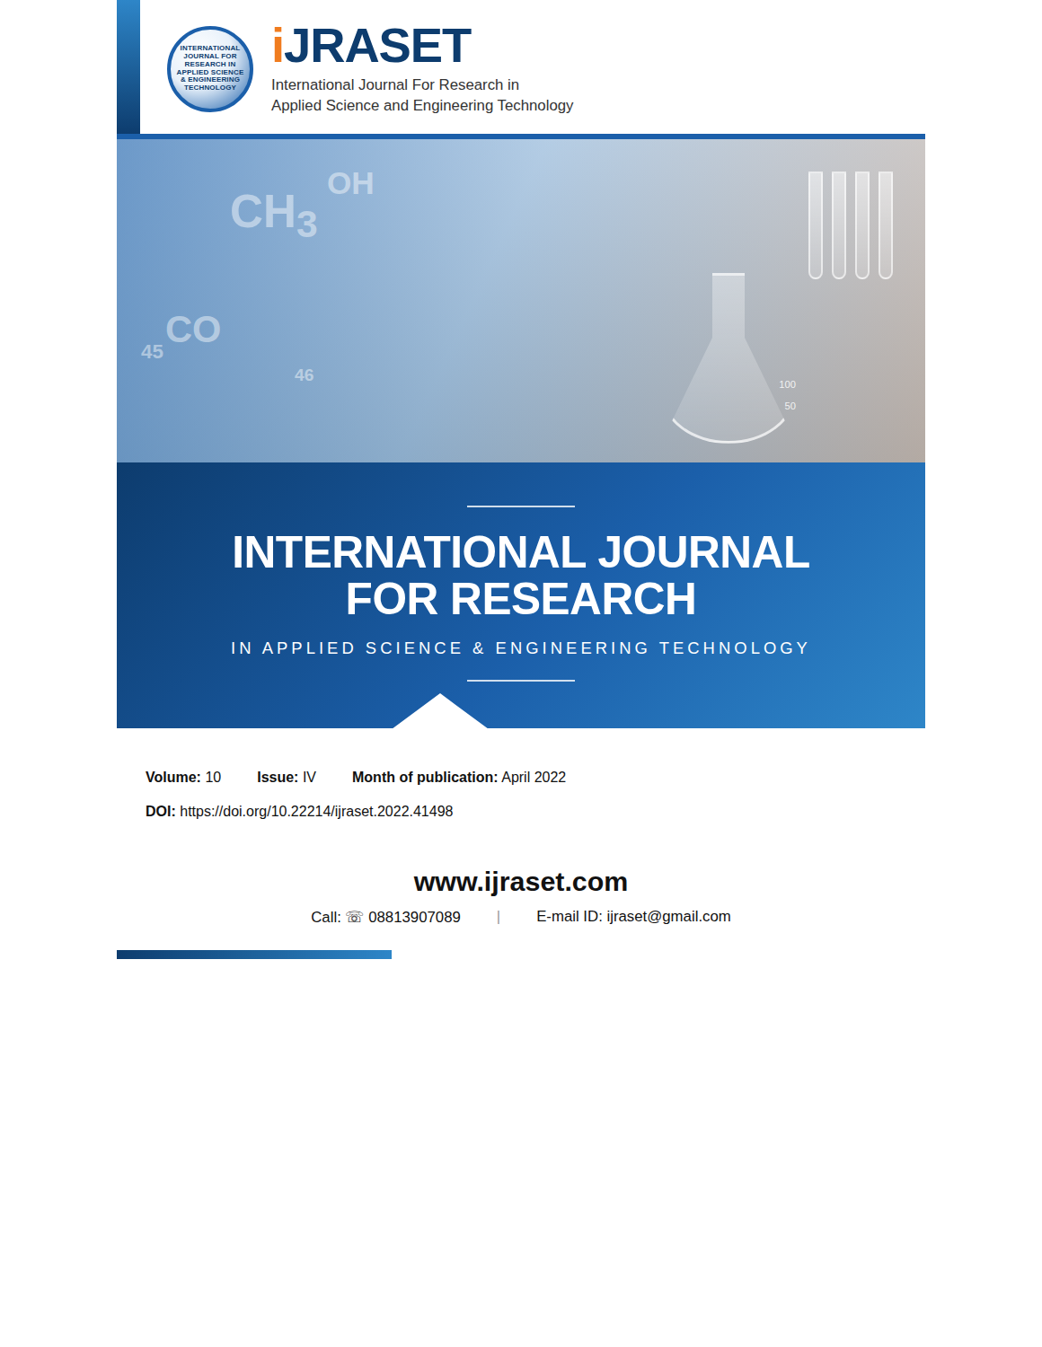International Journal for Research in Applied Science & Engineering Technology
i JRASET
International Journal For Research in
Applied Science and Engineering Technology
OH CH3 CO 45 46
100
50
INTERNATIONAL JOURNAL
FOR RESEARCH
In Applied Science & Engineering Technology
Volume: 10 Issue: IV Month of publication: April 2022
DOI: https://doi.org/10.22214/ijraset.2022.41498
www.ijraset.com
Call: ☏ 08813907089 | E-mail ID: ijraset@gmail.com